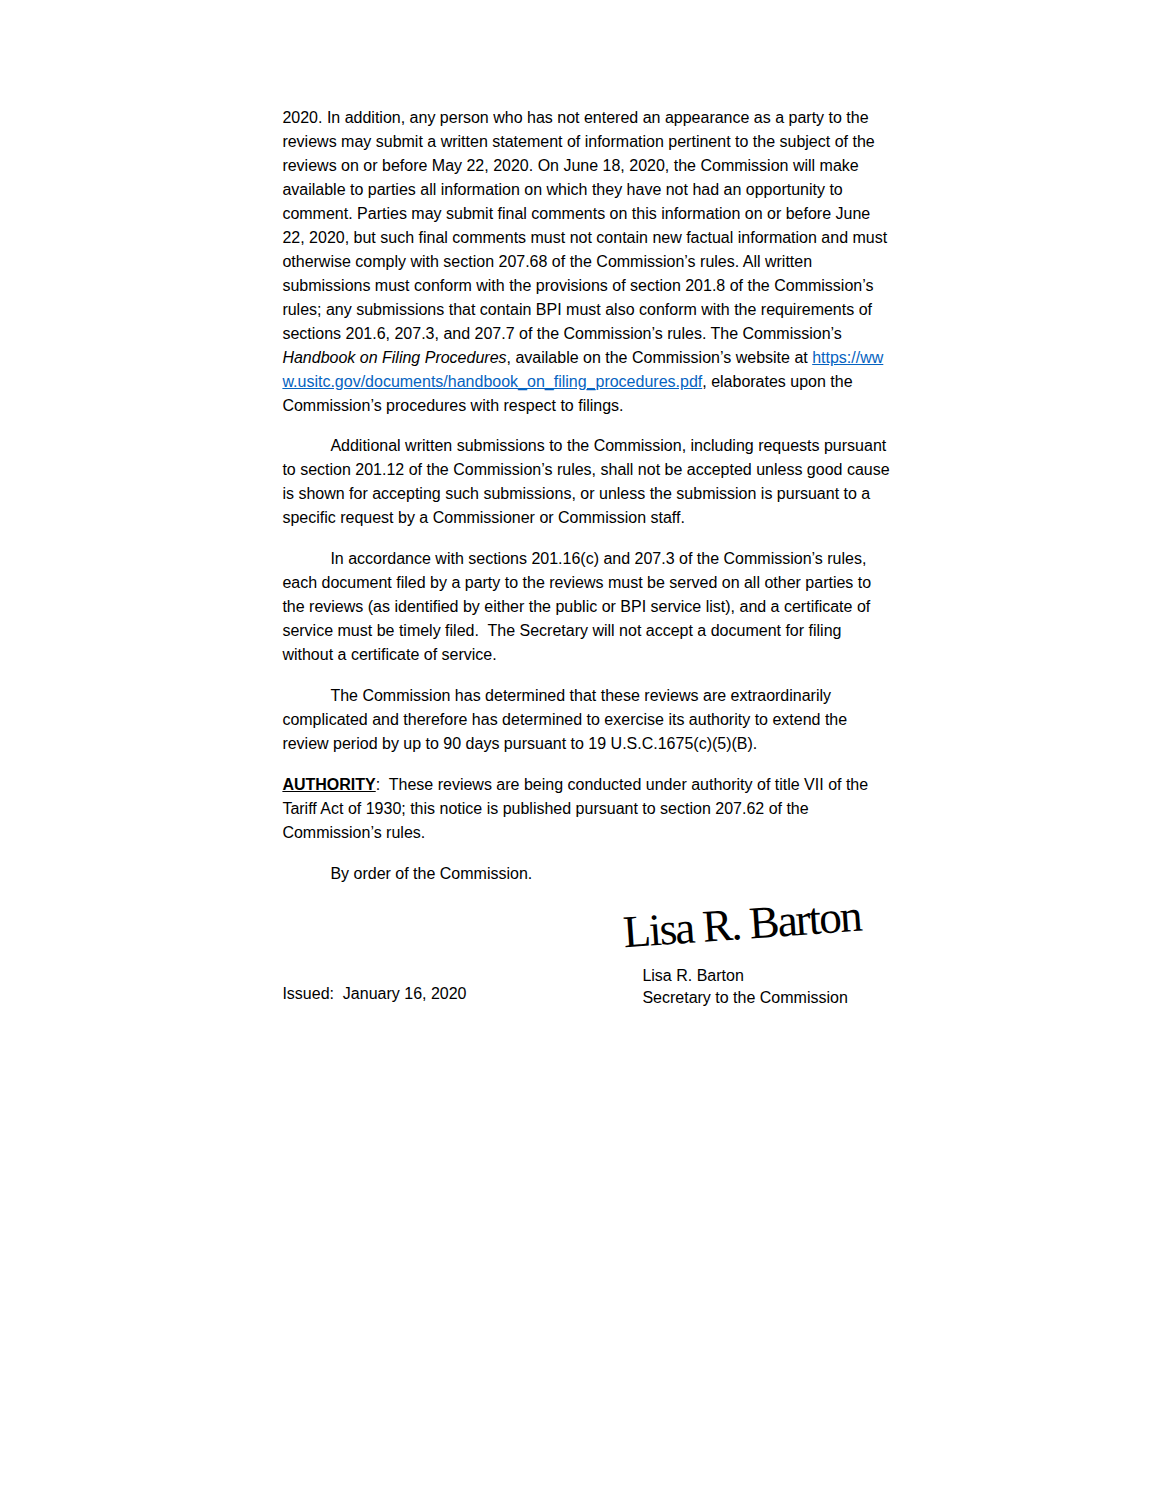2020. In addition, any person who has not entered an appearance as a party to the reviews may submit a written statement of information pertinent to the subject of the reviews on or before May 22, 2020. On June 18, 2020, the Commission will make available to parties all information on which they have not had an opportunity to comment. Parties may submit final comments on this information on or before June 22, 2020, but such final comments must not contain new factual information and must otherwise comply with section 207.68 of the Commission’s rules. All written submissions must conform with the provisions of section 201.8 of the Commission’s rules; any submissions that contain BPI must also conform with the requirements of sections 201.6, 207.3, and 207.7 of the Commission’s rules. The Commission’s Handbook on Filing Procedures, available on the Commission’s website at https://www.usitc.gov/documents/handbook_on_filing_procedures.pdf, elaborates upon the Commission’s procedures with respect to filings.
Additional written submissions to the Commission, including requests pursuant to section 201.12 of the Commission’s rules, shall not be accepted unless good cause is shown for accepting such submissions, or unless the submission is pursuant to a specific request by a Commissioner or Commission staff.
In accordance with sections 201.16(c) and 207.3 of the Commission’s rules, each document filed by a party to the reviews must be served on all other parties to the reviews (as identified by either the public or BPI service list), and a certificate of service must be timely filed. The Secretary will not accept a document for filing without a certificate of service.
The Commission has determined that these reviews are extraordinarily complicated and therefore has determined to exercise its authority to extend the review period by up to 90 days pursuant to 19 U.S.C.1675(c)(5)(B).
AUTHORITY: These reviews are being conducted under authority of title VII of the Tariff Act of 1930; this notice is published pursuant to section 207.62 of the Commission’s rules.
By order of the Commission.
Lisa R. Barton
Lisa R. Barton
Secretary to the Commission
Issued: January 16, 2020